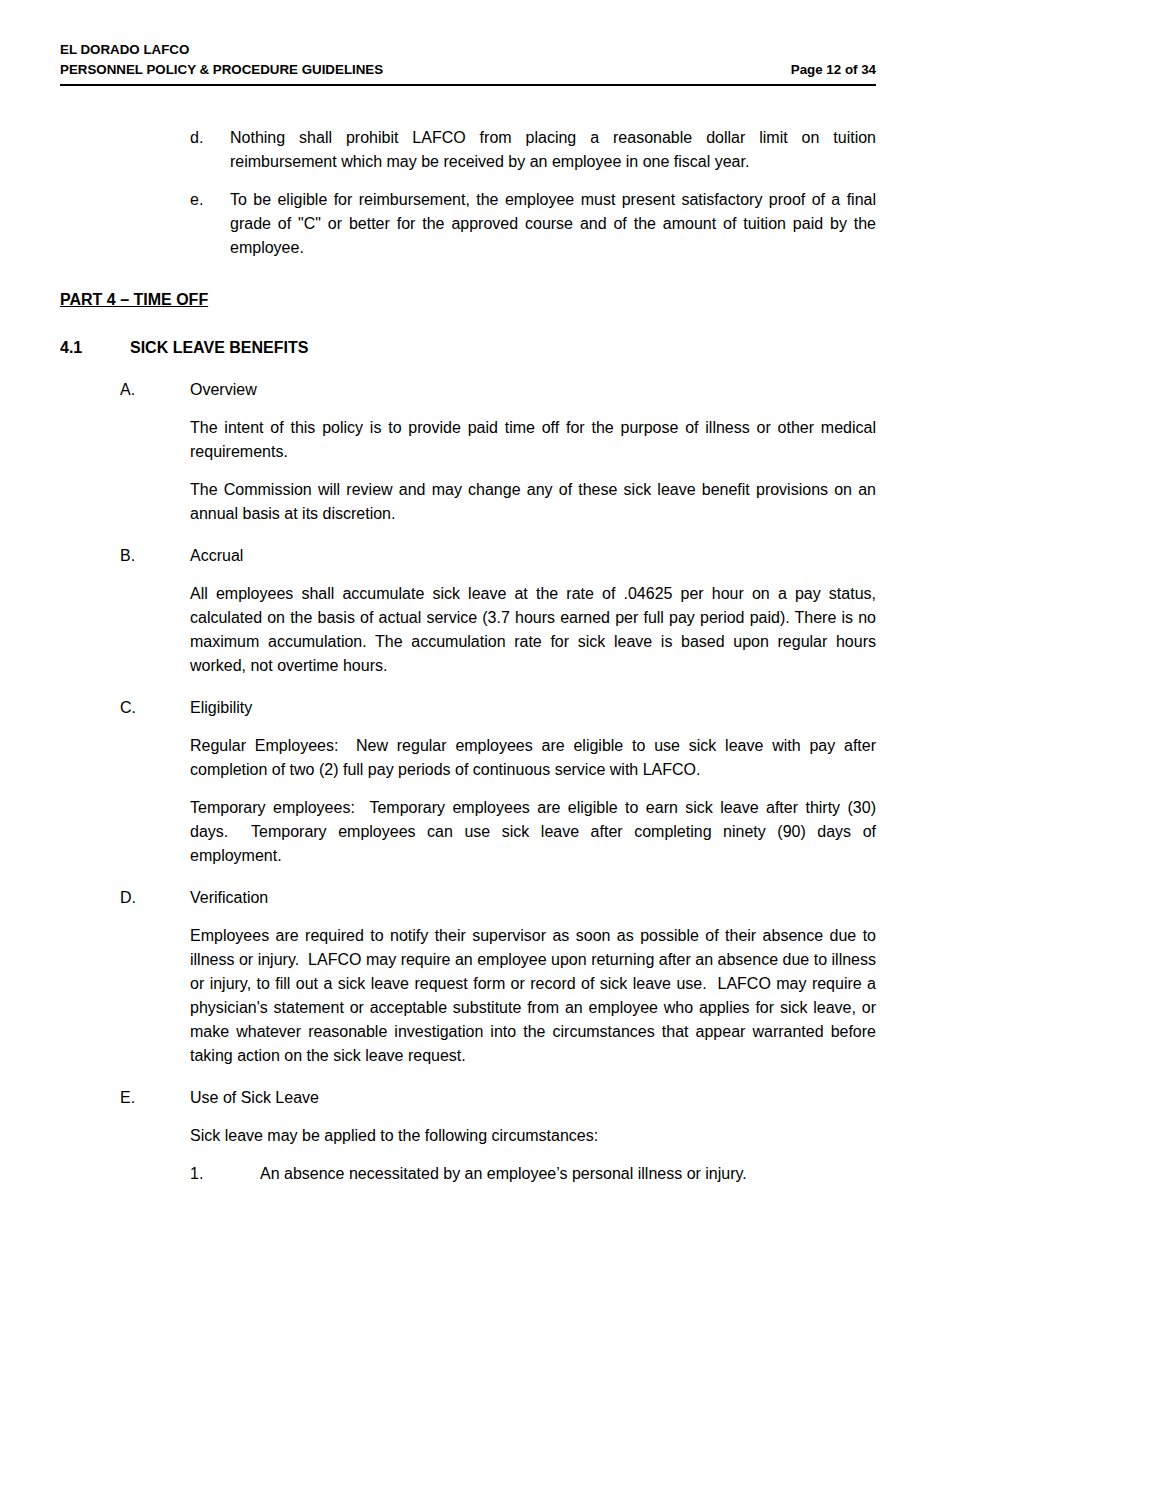EL DORADO LAFCO
PERSONNEL POLICY & PROCEDURE GUIDELINES
Page 12 of 34
d.
Nothing shall prohibit LAFCO from placing a reasonable dollar limit on tuition reimbursement which may be received by an employee in one fiscal year.
e.
To be eligible for reimbursement, the employee must present satisfactory proof of a final grade of "C" or better for the approved course and of the amount of tuition paid by the employee.
PART 4 – TIME OFF
4.1
SICK LEAVE BENEFITS
A.
Overview
The intent of this policy is to provide paid time off for the purpose of illness or other medical requirements.
The Commission will review and may change any of these sick leave benefit provisions on an annual basis at its discretion.
B.
Accrual
All employees shall accumulate sick leave at the rate of .04625 per hour on a pay status, calculated on the basis of actual service (3.7 hours earned per full pay period paid). There is no maximum accumulation. The accumulation rate for sick leave is based upon regular hours worked, not overtime hours.
C.
Eligibility
Regular Employees: New regular employees are eligible to use sick leave with pay after completion of two (2) full pay periods of continuous service with LAFCO.
Temporary employees: Temporary employees are eligible to earn sick leave after thirty (30) days. Temporary employees can use sick leave after completing ninety (90) days of employment.
D.
Verification
Employees are required to notify their supervisor as soon as possible of their absence due to illness or injury. LAFCO may require an employee upon returning after an absence due to illness or injury, to fill out a sick leave request form or record of sick leave use. LAFCO may require a physician's statement or acceptable substitute from an employee who applies for sick leave, or make whatever reasonable investigation into the circumstances that appear warranted before taking action on the sick leave request.
E.
Use of Sick Leave
Sick leave may be applied to the following circumstances:
1.
An absence necessitated by an employee’s personal illness or injury.